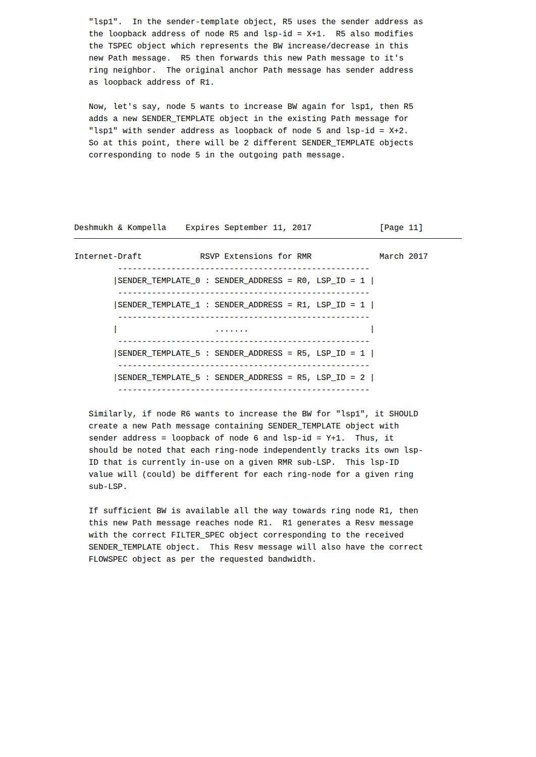"lsp1".  In the sender-template object, R5 uses the sender address as
   the loopback address of node R5 and lsp-id = X+1.  R5 also modifies
   the TSPEC object which represents the BW increase/decrease in this
   new Path message.  R5 then forwards this new Path message to it's
   ring neighbor.  The original anchor Path message has sender address
   as loopback address of R1.

   Now, let's say, node 5 wants to increase BW again for lsp1, then R5
   adds a new SENDER_TEMPLATE object in the existing Path message for
   "lsp1" with sender address as loopback of node 5 and lsp-id = X+2.
   So at this point, there will be 2 different SENDER_TEMPLATE objects
   corresponding to node 5 in the outgoing path message.
Deshmukh & Kompella    Expires September 11, 2017              [Page 11]
Internet-Draft            RSVP Extensions for RMR              March 2017
         ----------------------------------------------------
        |SENDER_TEMPLATE_0 : SENDER_ADDRESS = R0, LSP_ID = 1 |
         ----------------------------------------------------
        |SENDER_TEMPLATE_1 : SENDER_ADDRESS = R1, LSP_ID = 1 |
         ----------------------------------------------------
        |                    .......                         |
         ----------------------------------------------------
        |SENDER_TEMPLATE_5 : SENDER_ADDRESS = R5, LSP_ID = 1 |
         ----------------------------------------------------
        |SENDER_TEMPLATE_5 : SENDER_ADDRESS = R5, LSP_ID = 2 |
         ----------------------------------------------------

   Similarly, if node R6 wants to increase the BW for "lsp1", it SHOULD
   create a new Path message containing SENDER_TEMPLATE object with
   sender address = loopback of node 6 and lsp-id = Y+1.  Thus, it
   should be noted that each ring-node independently tracks its own lsp-
   ID that is currently in-use on a given RMR sub-LSP.  This lsp-ID
   value will (could) be different for each ring-node for a given ring
   sub-LSP.

   If sufficient BW is available all the way towards ring node R1, then
   this new Path message reaches node R1.  R1 generates a Resv message
   with the correct FILTER_SPEC object corresponding to the received
   SENDER_TEMPLATE object.  This Resv message will also have the correct
   FLOWSPEC object as per the requested bandwidth.